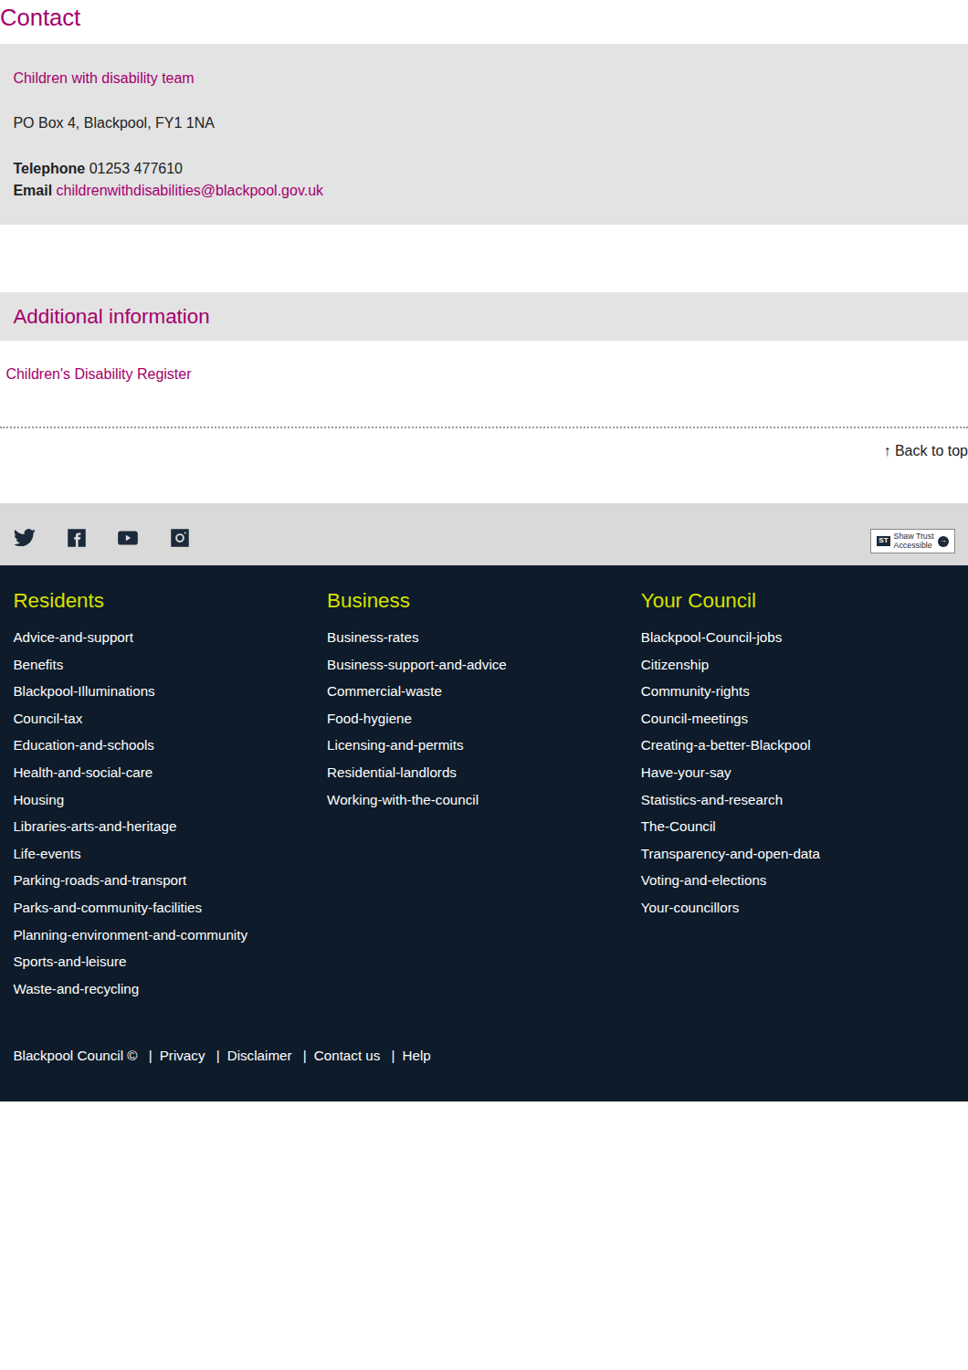Contact
Children with disability team
PO Box 4, Blackpool, FY1 1NA
Telephone 01253 477610
Email childrenwithdisabilities@blackpool.gov.uk
Additional information
Children's Disability Register
↑ Back to top
ST Shaw Trust
Accessible →
Residents
Advice-and-support
Benefits
Blackpool-Illuminations
Council-tax
Education-and-schools
Health-and-social-care
Housing
Libraries-arts-and-heritage
Life-events
Parking-roads-and-transport
Parks-and-community-facilities
Planning-environment-and-community
Sports-and-leisure
Waste-and-recycling
Business
Business-rates
Business-support-and-advice
Commercial-waste
Food-hygiene
Licensing-and-permits
Residential-landlords
Working-with-the-council
Your Council
Blackpool-Council-jobs
Citizenship
Community-rights
Council-meetings
Creating-a-better-Blackpool
Have-your-say
Statistics-and-research
The-Council
Transparency-and-open-data
Voting-and-elections
Your-councillors
Blackpool Council © |Privacy |Disclaimer |Contact us |Help